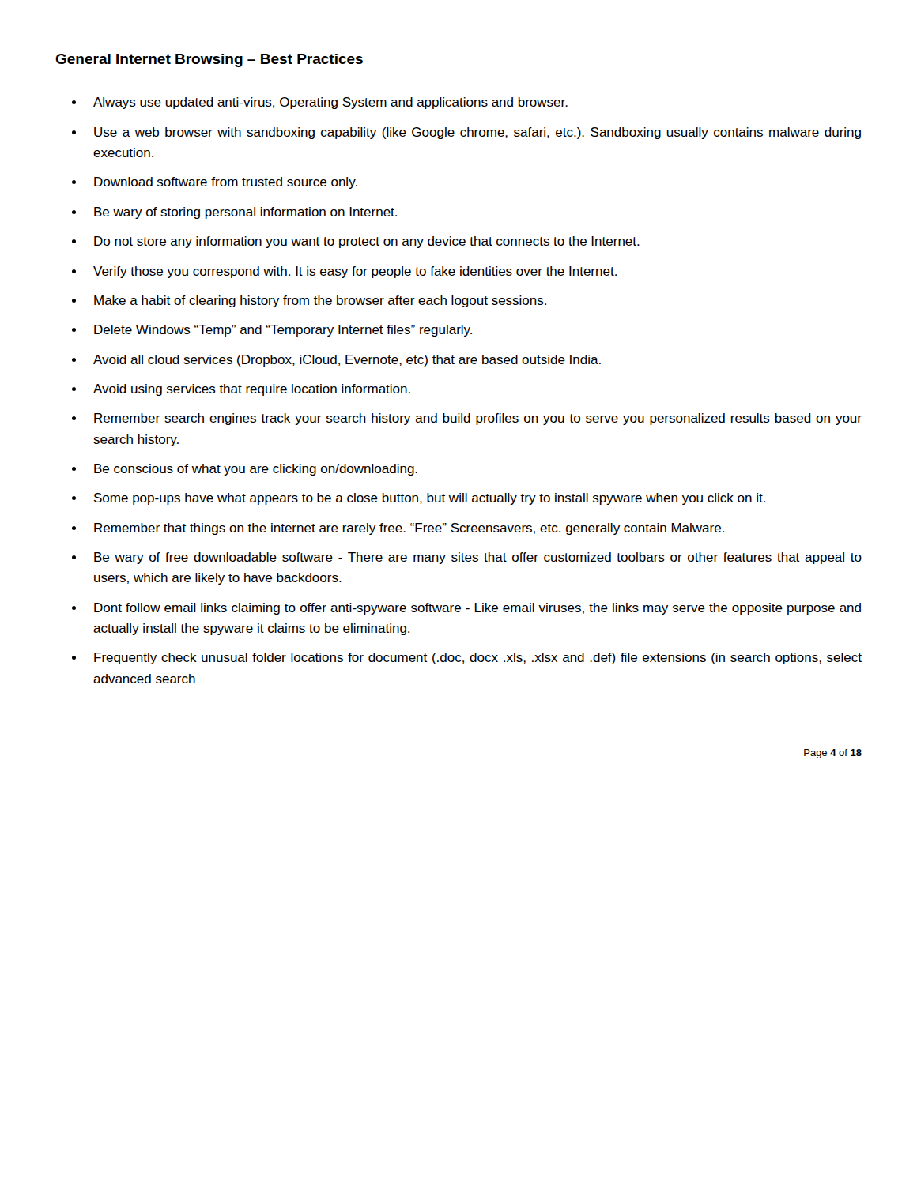General Internet Browsing – Best Practices
Always use updated anti-virus, Operating System and applications and browser.
Use a web browser with sandboxing capability (like Google chrome, safari, etc.). Sandboxing usually contains malware during execution.
Download software from trusted source only.
Be wary of storing personal information on Internet.
Do not store any information you want to protect on any device that connects to the Internet.
Verify those you correspond with. It is easy for people to fake identities over the Internet.
Make a habit of clearing history from the browser after each logout sessions.
Delete Windows “Temp” and “Temporary Internet files” regularly.
Avoid all cloud services (Dropbox, iCloud, Evernote, etc) that are based outside India.
Avoid using services that require location information.
Remember search engines track your search history and build profiles on you to serve you personalized results based on your search history.
Be conscious of what you are clicking on/downloading.
Some pop-ups have what appears to be a close button, but will actually try to install spyware when you click on it.
Remember that things on the internet are rarely free. “Free” Screensavers, etc. generally contain Malware.
Be wary of free downloadable software - There are many sites that offer customized toolbars or other features that appeal to users, which are likely to have backdoors.
Dont follow email links claiming to offer anti-spyware software - Like email viruses, the links may serve the opposite purpose and actually install the spyware it claims to be eliminating.
Frequently check unusual folder locations for document (.doc, docx .xls, .xlsx and .def) file extensions (in search options, select advanced search
Page 4 of 18